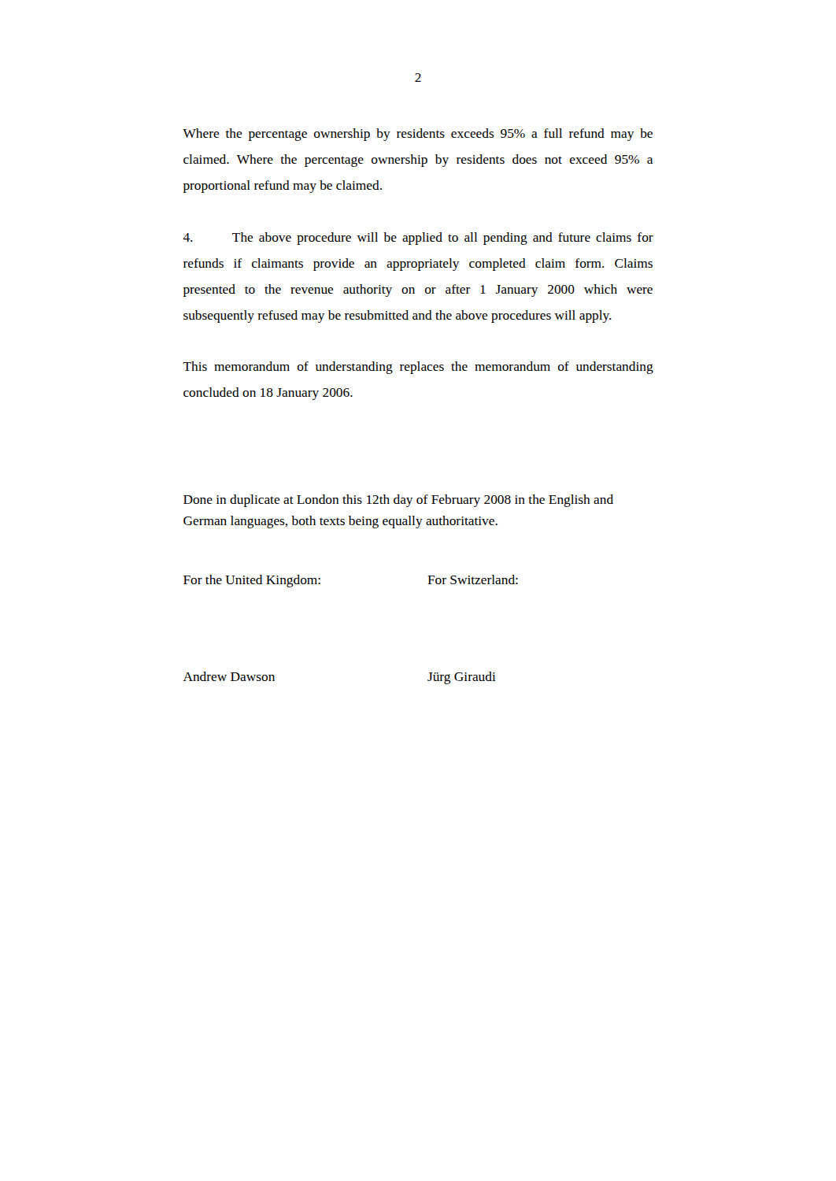2
Where the percentage ownership by residents exceeds 95% a full refund may be claimed. Where the percentage ownership by residents does not exceed 95% a proportional refund may be claimed.
4. The above procedure will be applied to all pending and future claims for refunds if claimants provide an appropriately completed claim form. Claims presented to the revenue authority on or after 1 January 2000 which were subsequently refused may be resubmitted and the above procedures will apply.
This memorandum of understanding replaces the memorandum of understanding concluded on 18 January 2006.
Done in duplicate at London this 12th day of February 2008 in the English and
German languages, both texts being equally authoritative.
| For the United Kingdom: | For Switzerland: |
| Andrew Dawson | Jürg Giraudi |